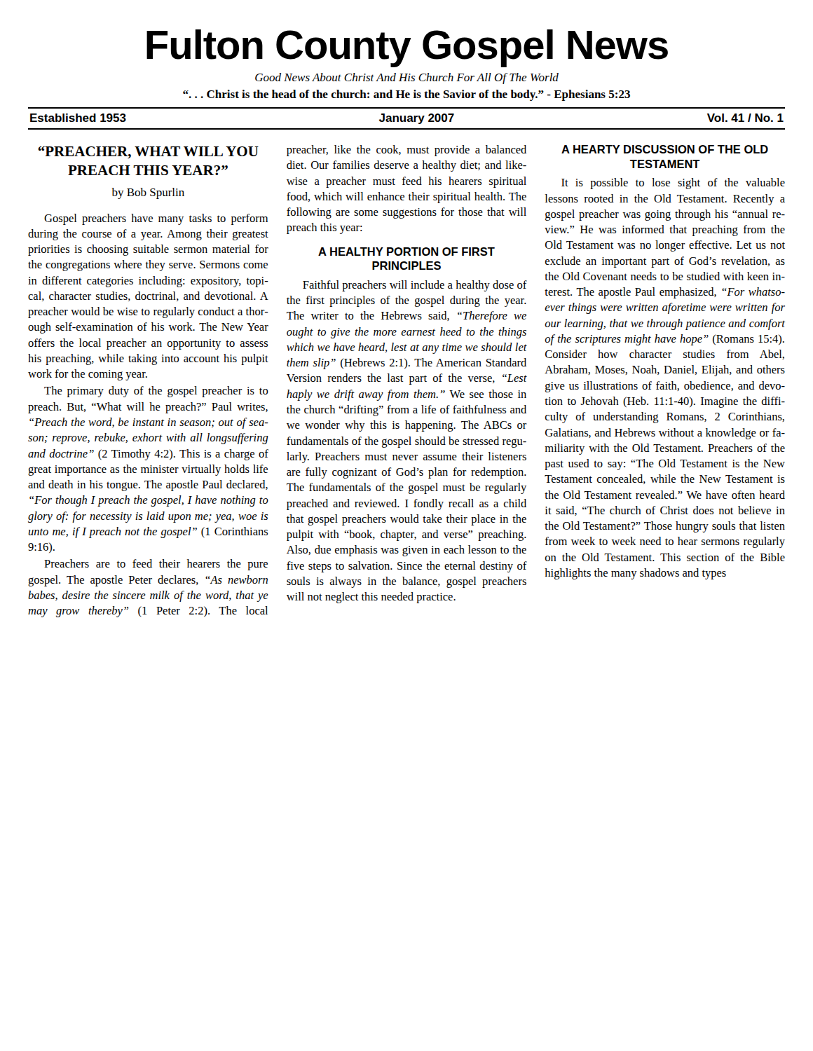Fulton County Gospel News
Good News About Christ And His Church For All Of The World
“. . . Christ is the head of the church: and He is the Savior of the body.” - Ephesians 5:23
Established 1953 January 2007 Vol. 41 / No. 1
“PREACHER, WHAT WILL YOU PREACH THIS YEAR?”
by Bob Spurlin
Gospel preachers have many tasks to perform during the course of a year. Among their greatest priorities is choosing suitable sermon material for the congregations where they serve. Sermons come in different categories including: expository, topical, character studies, doctrinal, and devotional. A preacher would be wise to regularly conduct a thorough self-examination of his work. The New Year offers the local preacher an opportunity to assess his preaching, while taking into account his pulpit work for the coming year.
The primary duty of the gospel preacher is to preach. But, “What will he preach?” Paul writes, “Preach the word, be instant in season; out of season; reprove, rebuke, exhort with all longsuffering and doctrine” (2 Timothy 4:2). This is a charge of great importance as the minister virtually holds life and death in his tongue. The apostle Paul declared, “For though I preach the gospel, I have nothing to glory of: for necessity is laid upon me; yea, woe is unto me, if I preach not the gospel” (1 Corinthians 9:16).
Preachers are to feed their hearers the pure gospel. The apostle Peter declares, “As newborn babes, desire the sincere milk of the word, that ye may grow thereby” (1 Peter 2:2). The local preacher, like the cook, must provide a balanced diet. Our families deserve a healthy diet; and likewise a preacher must feed his hearers spiritual food, which will enhance their spiritual health. The following are some suggestions for those that will preach this year:
A HEALTHY PORTION OF FIRST PRINCIPLES
Faithful preachers will include a healthy dose of the first principles of the gospel during the year. The writer to the Hebrews said, “Therefore we ought to give the more earnest heed to the things which we have heard, lest at any time we should let them slip” (Hebrews 2:1). The American Standard Version renders the last part of the verse, “Lest haply we drift away from them.” We see those in the church “drifting” from a life of faithfulness and we wonder why this is happening. The ABCs or fundamentals of the gospel should be stressed regularly. Preachers must never assume their listeners are fully cognizant of God’s plan for redemption. The fundamentals of the gospel must be regularly preached and reviewed. I fondly recall as a child that gospel preachers would take their place in the pulpit with “book, chapter, and verse” preaching. Also, due emphasis was given in each lesson to the five steps to salvation. Since the eternal destiny of souls is always in the balance, gospel preachers will not neglect this needed practice.
A HEARTY DISCUSSION OF THE OLD TESTAMENT
It is possible to lose sight of the valuable lessons rooted in the Old Testament. Recently a gospel preacher was going through his “annual review.” He was informed that preaching from the Old Testament was no longer effective. Let us not exclude an important part of God’s revelation, as the Old Covenant needs to be studied with keen interest. The apostle Paul emphasized, “For whatsoever things were written aforetime were written for our learning, that we through patience and comfort of the scriptures might have hope” (Romans 15:4). Consider how character studies from Abel, Abraham, Moses, Noah, Daniel, Elijah, and others give us illustrations of faith, obedience, and devotion to Jehovah (Heb. 11:1-40). Imagine the difficulty of understanding Romans, 2 Corinthians, Galatians, and Hebrews without a knowledge or familiarity with the Old Testament. Preachers of the past used to say: “The Old Testament is the New Testament concealed, while the New Testament is the Old Testament revealed.” We have often heard it said, “The church of Christ does not believe in the Old Testament?” Those hungry souls that listen from week to week need to hear sermons regularly on the Old Testament. This section of the Bible highlights the many shadows and types